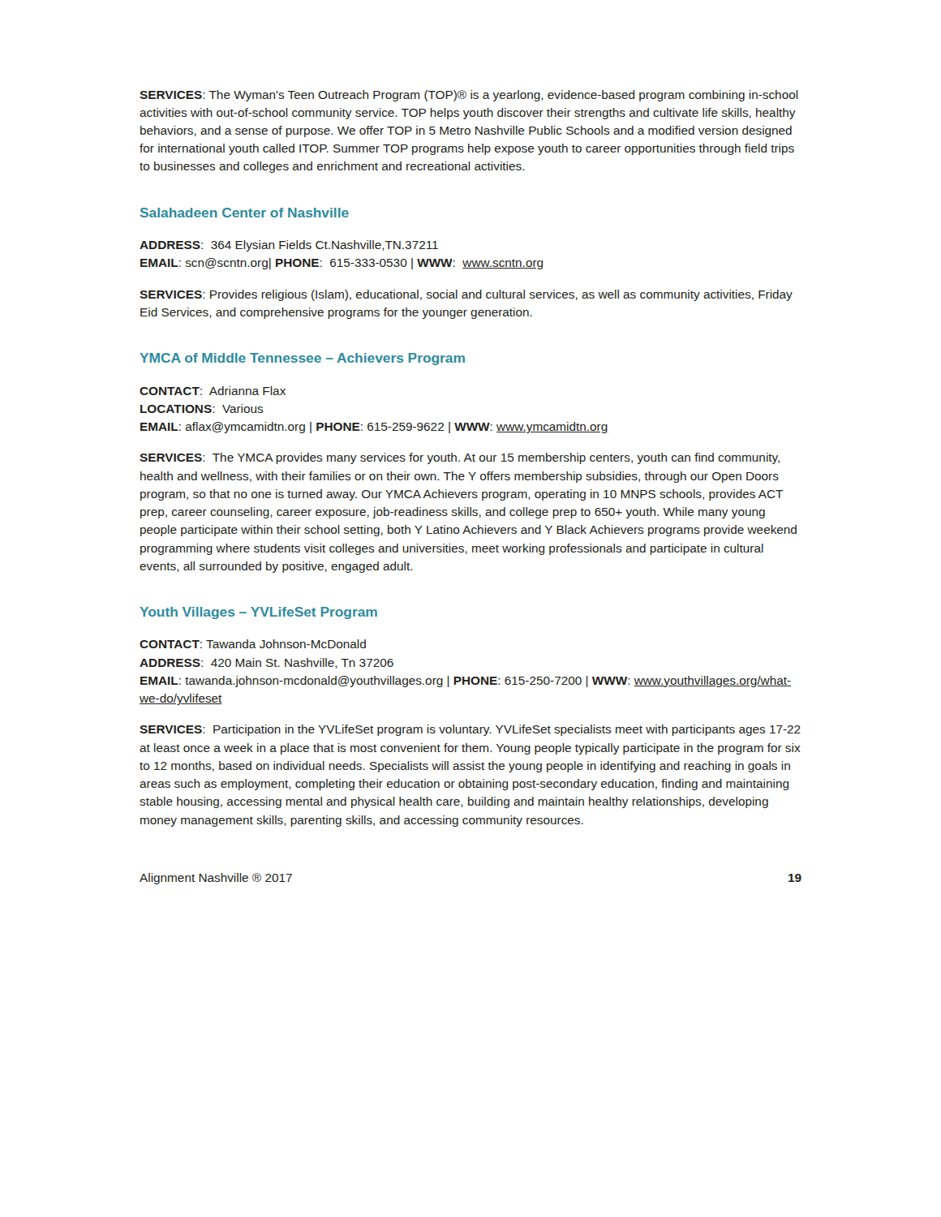SERVICES: The Wyman's Teen Outreach Program (TOP)® is a yearlong, evidence-based program combining in-school activities with out-of-school community service. TOP helps youth discover their strengths and cultivate life skills, healthy behaviors, and a sense of purpose. We offer TOP in 5 Metro Nashville Public Schools and a modified version designed for international youth called ITOP. Summer TOP programs help expose youth to career opportunities through field trips to businesses and colleges and enrichment and recreational activities.
Salahadeen Center of Nashville
ADDRESS: 364 Elysian Fields Ct.Nashville,TN.37211
EMAIL: scn@scntn.org| PHONE: 615-333-0530 | WWW: www.scntn.org
SERVICES: Provides religious (Islam), educational, social and cultural services, as well as community activities, Friday Eid Services, and comprehensive programs for the younger generation.
YMCA of Middle Tennessee – Achievers Program
CONTACT: Adrianna Flax
LOCATIONS: Various
EMAIL: aflax@ymcamidtn.org | PHONE: 615-259-9622 | WWW: www.ymcamidtn.org
SERVICES: The YMCA provides many services for youth. At our 15 membership centers, youth can find community, health and wellness, with their families or on their own. The Y offers membership subsidies, through our Open Doors program, so that no one is turned away. Our YMCA Achievers program, operating in 10 MNPS schools, provides ACT prep, career counseling, career exposure, job-readiness skills, and college prep to 650+ youth. While many young people participate within their school setting, both Y Latino Achievers and Y Black Achievers programs provide weekend programming where students visit colleges and universities, meet working professionals and participate in cultural events, all surrounded by positive, engaged adult.
Youth Villages – YVLifeSet Program
CONTACT: Tawanda Johnson-McDonald
ADDRESS: 420 Main St. Nashville, Tn 37206
EMAIL: tawanda.johnson-mcdonald@youthvillages.org | PHONE: 615-250-7200 | WWW: www.youthvillages.org/what-we-do/yvlifeset
SERVICES: Participation in the YVLifeSet program is voluntary. YVLifeSet specialists meet with participants ages 17-22 at least once a week in a place that is most convenient for them. Young people typically participate in the program for six to 12 months, based on individual needs. Specialists will assist the young people in identifying and reaching in goals in areas such as employment, completing their education or obtaining post-secondary education, finding and maintaining stable housing, accessing mental and physical health care, building and maintain healthy relationships, developing money management skills, parenting skills, and accessing community resources.
Alignment Nashville ® 2017 19